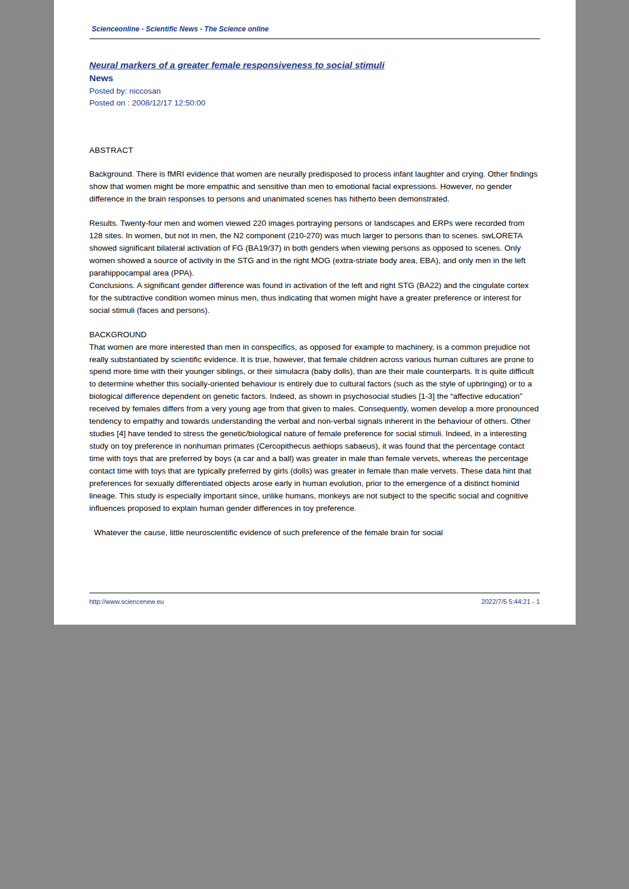Scienceonline - Scientific News - The Science online
Neural markers of a greater female responsiveness to social stimuli
News
Posted by: niccosan
Posted on : 2008/12/17 12:50:00
ABSTRACT
Background. There is fMRI evidence that women are neurally predisposed to process infant laughter and crying. Other findings show that women might be more empathic and sensitive than men to emotional facial expressions. However, no gender difference in the brain responses to persons and unanimated scenes has hitherto been demonstrated.
Results. Twenty-four men and women viewed 220 images portraying persons or landscapes and ERPs were recorded from 128 sites. In women, but not in men, the N2 component (210-270) was much larger to persons than to scenes. swLORETA showed significant bilateral activation of FG (BA19/37) in both genders when viewing persons as opposed to scenes. Only women showed a source of activity in the STG and in the right MOG (extra-striate body area, EBA), and only men in the left parahippocampal area (PPA).
Conclusions. A significant gender difference was found in activation of the left and right STG (BA22) and the cingulate cortex for the subtractive condition women minus men, thus indicating that women might have a greater preference or interest for social stimuli (faces and persons).
BACKGROUND
That women are more interested than men in conspecifics, as opposed for example to machinery, is a common prejudice not really substantiated by scientific evidence. It is true, however, that female children across various human cultures are prone to spend more time with their younger siblings, or their simulacra (baby dolls), than are their male counterparts. It is quite difficult to determine whether this socially-oriented behaviour is entirely due to cultural factors (such as the style of upbringing) or to a biological difference dependent on genetic factors. Indeed, as shown in psychosocial studies [1-3] the “affective education” received by females differs from a very young age from that given to males. Consequently, women develop a more pronounced tendency to empathy and towards understanding the verbal and non-verbal signals inherent in the behaviour of others. Other studies [4] have tended to stress the genetic/biological nature of female preference for social stimuli. Indeed, in a interesting study on toy preference in nonhuman primates (Cercopithecus aethiops sabaeus), it was found that the percentage contact time with toys that are preferred by boys (a car and a ball) was greater in male than female vervets, whereas the percentage contact time with toys that are typically preferred by girls (dolls) was greater in female than male vervets. These data hint that preferences for sexually differentiated objects arose early in human evolution, prior to the emergence of a distinct hominid lineage. This study is especially important since, unlike humans, monkeys are not subject to the specific social and cognitive influences proposed to explain human gender differences in toy preference.
Whatever the cause, little neuroscientific evidence of such preference of the female brain for social
http://www.sciencenew.eu 2022/7/5 5:44:21 - 1